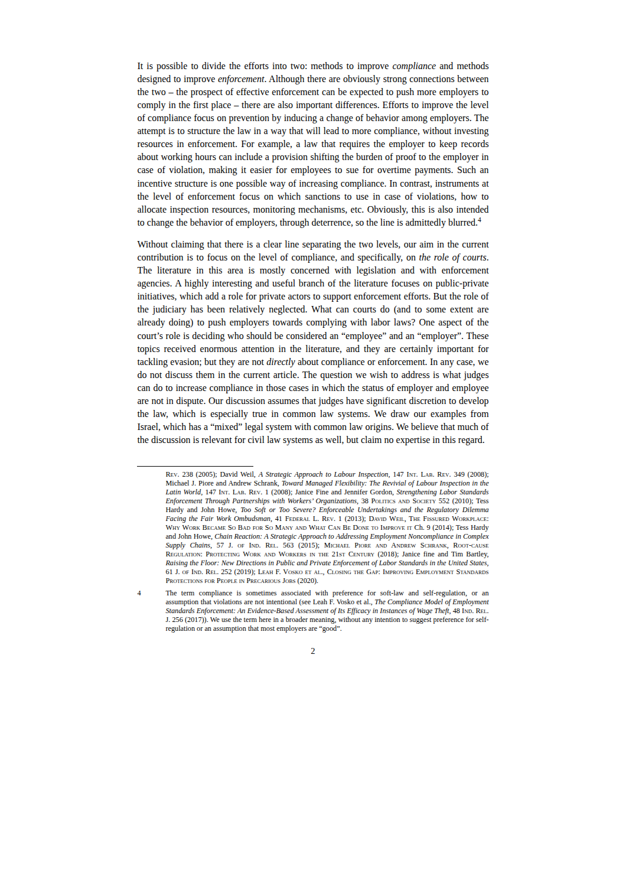It is possible to divide the efforts into two: methods to improve compliance and methods designed to improve enforcement. Although there are obviously strong connections between the two – the prospect of effective enforcement can be expected to push more employers to comply in the first place – there are also important differences. Efforts to improve the level of compliance focus on prevention by inducing a change of behavior among employers. The attempt is to structure the law in a way that will lead to more compliance, without investing resources in enforcement. For example, a law that requires the employer to keep records about working hours can include a provision shifting the burden of proof to the employer in case of violation, making it easier for employees to sue for overtime payments. Such an incentive structure is one possible way of increasing compliance. In contrast, instruments at the level of enforcement focus on which sanctions to use in case of violations, how to allocate inspection resources, monitoring mechanisms, etc. Obviously, this is also intended to change the behavior of employers, through deterrence, so the line is admittedly blurred.4
Without claiming that there is a clear line separating the two levels, our aim in the current contribution is to focus on the level of compliance, and specifically, on the role of courts. The literature in this area is mostly concerned with legislation and with enforcement agencies. A highly interesting and useful branch of the literature focuses on public-private initiatives, which add a role for private actors to support enforcement efforts. But the role of the judiciary has been relatively neglected. What can courts do (and to some extent are already doing) to push employers towards complying with labor laws? One aspect of the court’s role is deciding who should be considered an “employee” and an “employer”. These topics received enormous attention in the literature, and they are certainly important for tackling evasion; but they are not directly about compliance or enforcement. In any case, we do not discuss them in the current article. The question we wish to address is what judges can do to increase compliance in those cases in which the status of employer and employee are not in dispute. Our discussion assumes that judges have significant discretion to develop the law, which is especially true in common law systems. We draw our examples from Israel, which has a “mixed” legal system with common law origins. We believe that much of the discussion is relevant for civil law systems as well, but claim no expertise in this regard.
Rev. 238 (2005); David Weil, A Strategic Approach to Labour Inspection, 147 Int. Lab. Rev. 349 (2008); Michael J. Piore and Andrew Schrank, Toward Managed Flexibility: The Revivial of Labour Inspection in the Latin World, 147 Int. Lab. Rev. 1 (2008); Janice Fine and Jennifer Gordon, Strengthening Labor Standards Enforcement Through Partnerships with Workers’ Organizations, 38 Politics and Society 552 (2010); Tess Hardy and John Howe, Too Soft or Too Severe? Enforceable Undertakings and the Regulatory Dilemma Facing the Fair Work Ombudsman, 41 Federal L. Rev. 1 (2013); David Weil, The Fissured Workplace: Why Work Became So Bad for So Many and What Can Be Done to Improve it Ch. 9 (2014); Tess Hardy and John Howe, Chain Reaction: A Strategic Approach to Addressing Employment Noncompliance in Complex Supply Chains, 57 J. of Ind. Rel. 563 (2015); Michael Piore and Andrew Schrank, Root-cause Regulation: Protecting Work and Workers in the 21st Century (2018); Janice fine and Tim Bartley, Raising the Floor: New Directions in Public and Private Enforcement of Labor Standards in the United States, 61 J. of Ind. Rel. 252 (2019); Leah F. Vosko et al., Closing the Gap: Improving Employment Standards Protections for People in Precarious Jobs (2020).
4
The term compliance is sometimes associated with preference for soft-law and self-regulation, or an assumption that violations are not intentional (see Leah F. Vosko et al., The Compliance Model of Employment Standards Enforcement: An Evidence-Based Assessment of Its Efficacy in Instances of Wage Theft, 48 Ind. Rel. J. 256 (2017)). We use the term here in a broader meaning, without any intention to suggest preference for self-regulation or an assumption that most employers are “good”.
2